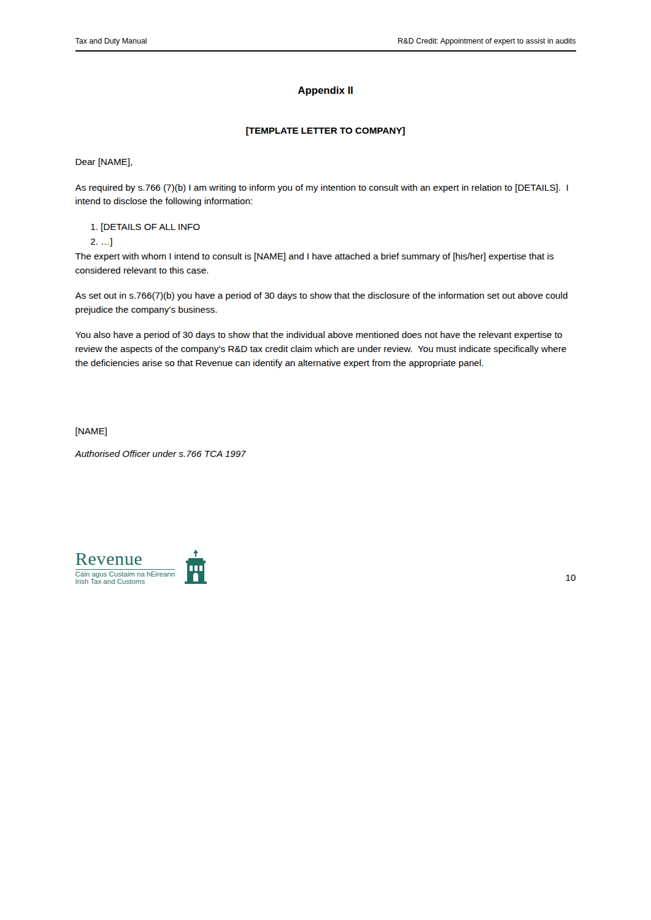Tax and Duty Manual
R&D Credit: Appointment of expert to assist in audits
Appendix II
[TEMPLATE LETTER TO COMPANY]
Dear [NAME],
As required by s.766 (7)(b) I am writing to inform you of my intention to consult with an expert in relation to [DETAILS]. I intend to disclose the following information:
[DETAILS OF ALL INFO
…]
The expert with whom I intend to consult is [NAME] and I have attached a brief summary of [his/her] expertise that is considered relevant to this case.
As set out in s.766(7)(b) you have a period of 30 days to show that the disclosure of the information set out above could prejudice the company’s business.
You also have a period of 30 days to show that the individual above mentioned does not have the relevant expertise to review the aspects of the company’s R&D tax credit claim which are under review. You must indicate specifically where the deficiencies arise so that Revenue can identify an alternative expert from the appropriate panel.
[NAME]
Authorised Officer under s.766 TCA 1997
Revenue
Cáin agus Custaim na hÉireann
Irish Tax and Customs
10